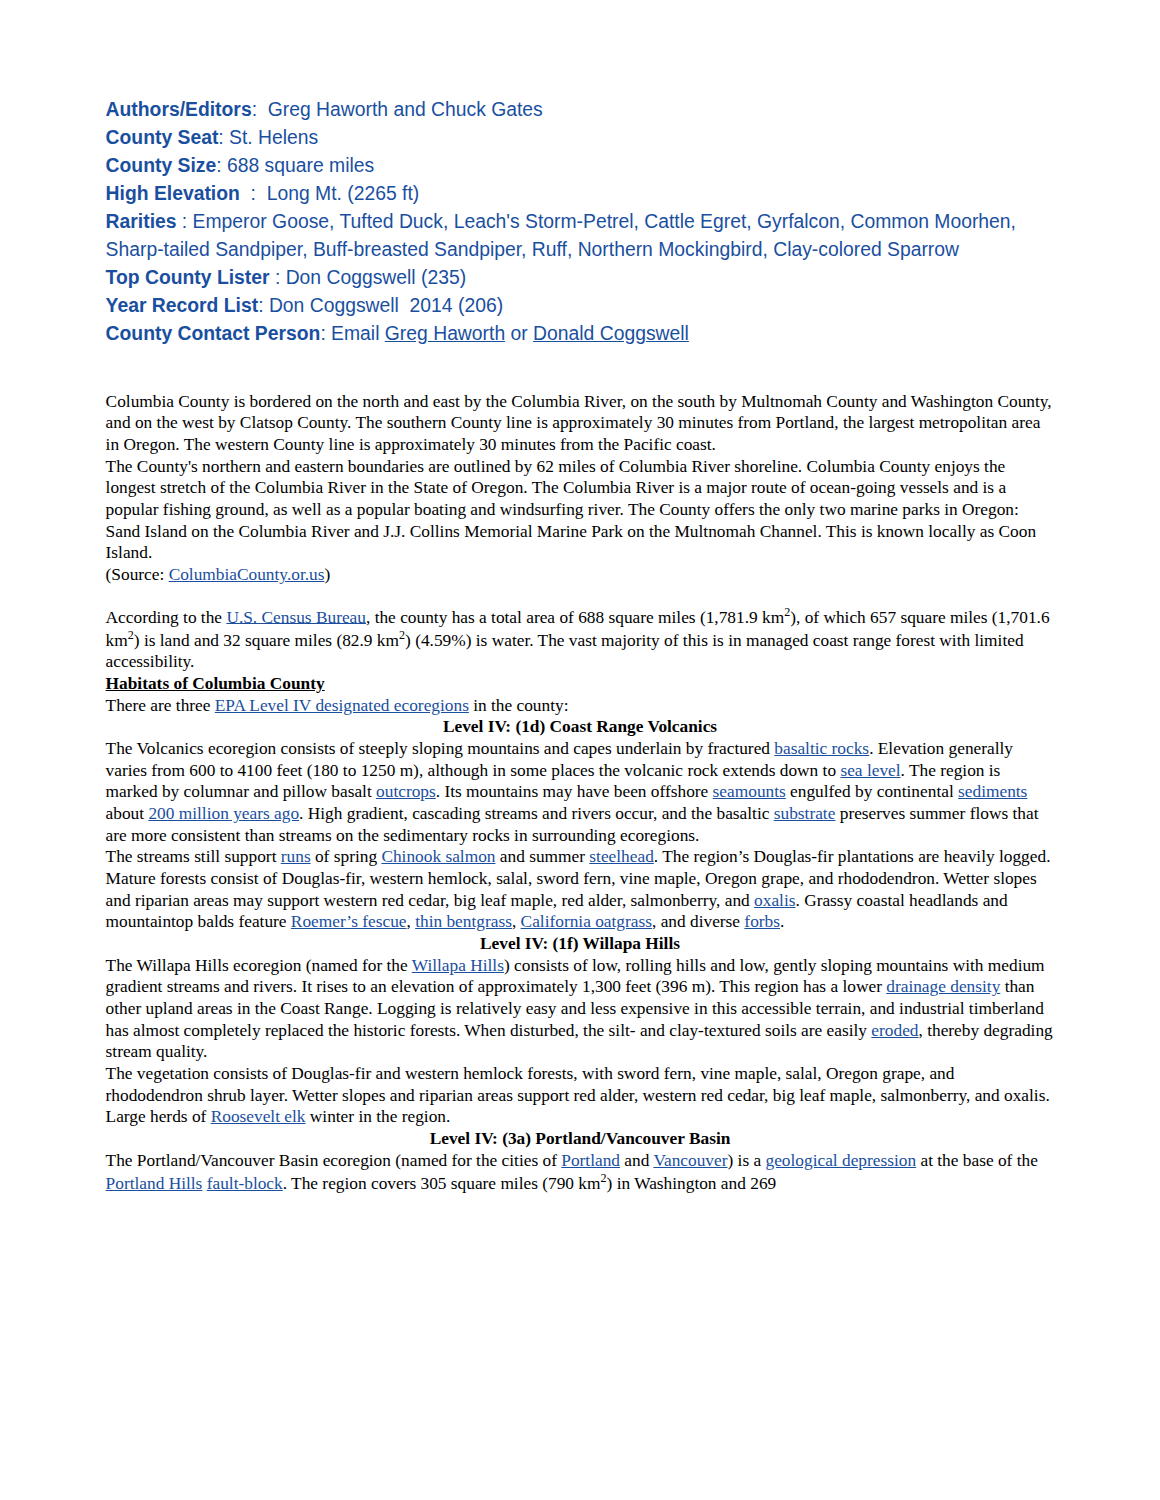Authors/Editors: Greg Haworth and Chuck Gates
County Seat: St. Helens
County Size: 688 square miles
High Elevation : Long Mt. (2265 ft)
Rarities : Emperor Goose, Tufted Duck, Leach's Storm-Petrel, Cattle Egret, Gyrfalcon, Common Moorhen, Sharp-tailed Sandpiper, Buff-breasted Sandpiper, Ruff, Northern Mockingbird, Clay-colored Sparrow
Top County Lister : Don Coggswell (235)
Year Record List: Don Coggswell 2014 (206)
County Contact Person: Email Greg Haworth or Donald Coggswell
Columbia County is bordered on the north and east by the Columbia River, on the south by Multnomah County and Washington County, and on the west by Clatsop County. The southern County line is approximately 30 minutes from Portland, the largest metropolitan area in Oregon. The western County line is approximately 30 minutes from the Pacific coast.
The County's northern and eastern boundaries are outlined by 62 miles of Columbia River shoreline. Columbia County enjoys the longest stretch of the Columbia River in the State of Oregon. The Columbia River is a major route of ocean-going vessels and is a popular fishing ground, as well as a popular boating and windsurfing river. The County offers the only two marine parks in Oregon: Sand Island on the Columbia River and J.J. Collins Memorial Marine Park on the Multnomah Channel. This is known locally as Coon Island.
(Source: ColumbiaCounty.or.us)
According to the U.S. Census Bureau, the county has a total area of 688 square miles (1,781.9 km2), of which 657 square miles (1,701.6 km2) is land and 32 square miles (82.9 km2) (4.59%) is water. The vast majority of this is in managed coast range forest with limited accessibility.
Habitats of Columbia County
There are three EPA Level IV designated ecoregions in the county:
Level IV: (1d) Coast Range Volcanics
The Volcanics ecoregion consists of steeply sloping mountains and capes underlain by fractured basaltic rocks. Elevation generally varies from 600 to 4100 feet (180 to 1250 m), although in some places the volcanic rock extends down to sea level. The region is marked by columnar and pillow basalt outcrops. Its mountains may have been offshore seamounts engulfed by continental sediments about 200 million years ago. High gradient, cascading streams and rivers occur, and the basaltic substrate preserves summer flows that are more consistent than streams on the sedimentary rocks in surrounding ecoregions.
The streams still support runs of spring Chinook salmon and summer steelhead. The region’s Douglas-fir plantations are heavily logged. Mature forests consist of Douglas-fir, western hemlock, salal, sword fern, vine maple, Oregon grape, and rhododendron. Wetter slopes and riparian areas may support western red cedar, big leaf maple, red alder, salmonberry, and oxalis. Grassy coastal headlands and mountaintop balds feature Roemer’s fescue, thin bentgrass, California oatgrass, and diverse forbs.
Level IV: (1f) Willapa Hills
The Willapa Hills ecoregion (named for the Willapa Hills) consists of low, rolling hills and low, gently sloping mountains with medium gradient streams and rivers. It rises to an elevation of approximately 1,300 feet (396 m). This region has a lower drainage density than other upland areas in the Coast Range. Logging is relatively easy and less expensive in this accessible terrain, and industrial timberland has almost completely replaced the historic forests. When disturbed, the silt- and clay-textured soils are easily eroded, thereby degrading stream quality.
The vegetation consists of Douglas-fir and western hemlock forests, with sword fern, vine maple, salal, Oregon grape, and rhododendron shrub layer. Wetter slopes and riparian areas support red alder, western red cedar, big leaf maple, salmonberry, and oxalis.
Large herds of Roosevelt elk winter in the region.
Level IV: (3a) Portland/Vancouver Basin
The Portland/Vancouver Basin ecoregion (named for the cities of Portland and Vancouver) is a geological depression at the base of the Portland Hills fault-block. The region covers 305 square miles (790 km2) in Washington and 269